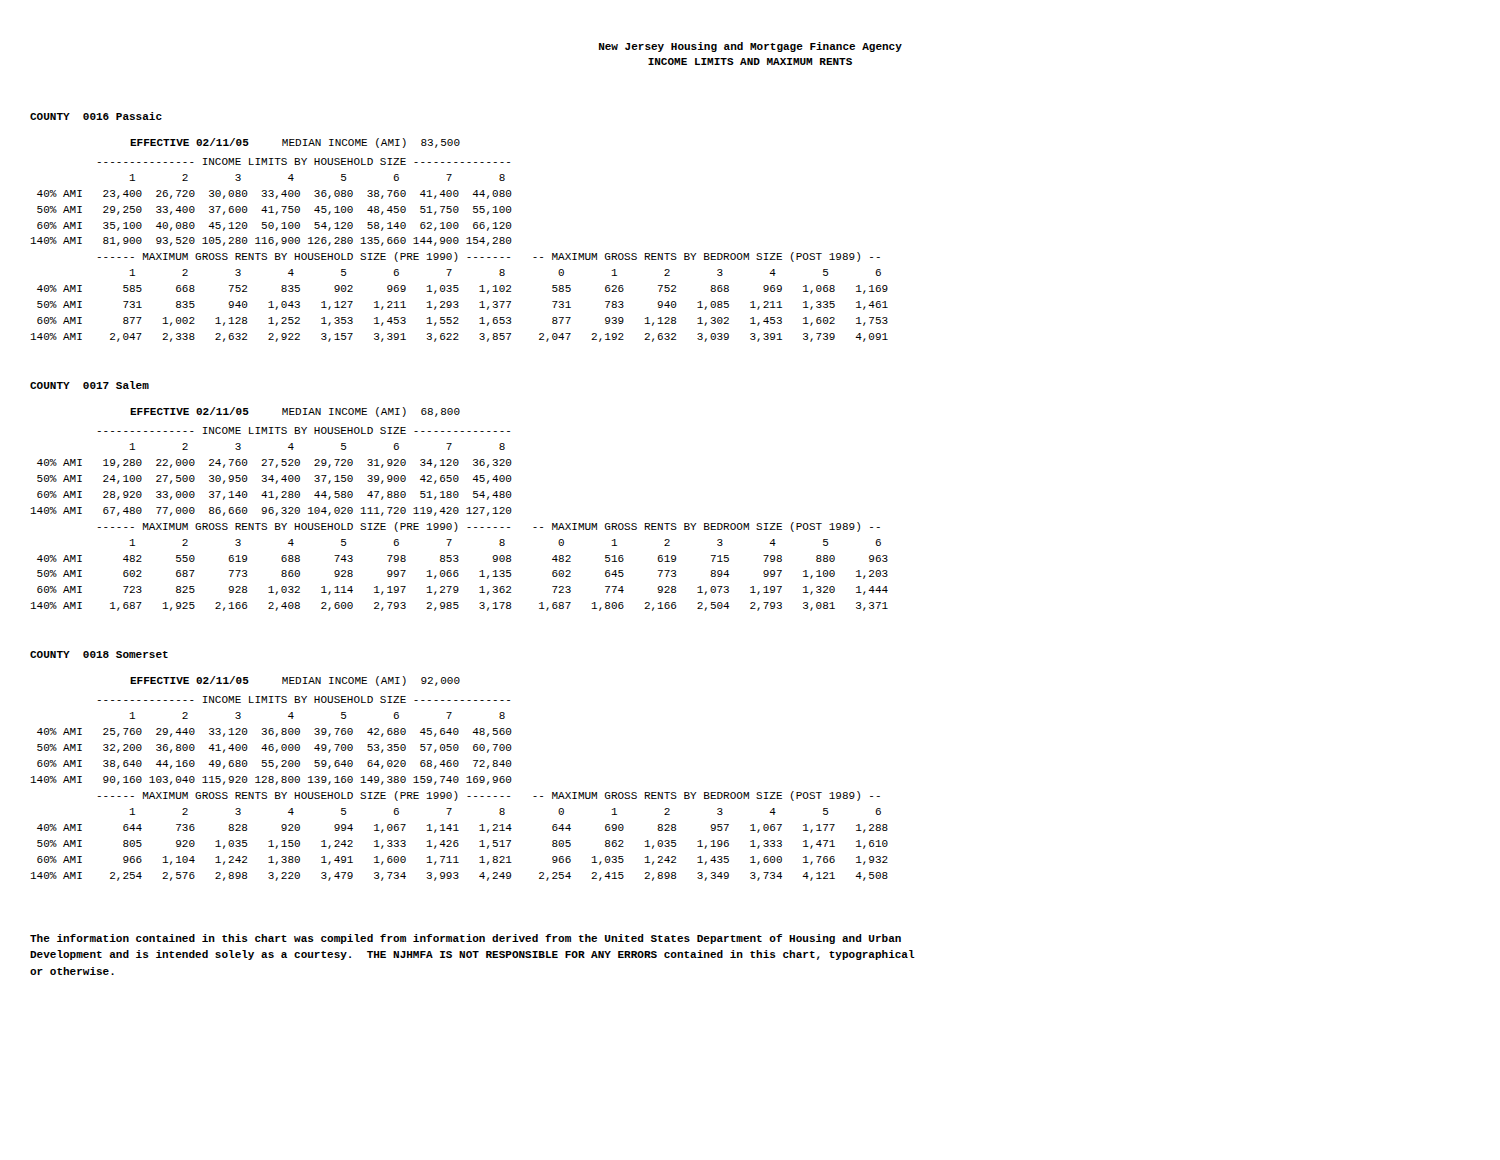New Jersey Housing and Mortgage Finance Agency
INCOME LIMITS AND MAXIMUM RENTS
COUNTY 0016 Passaic
EFFECTIVE 02/11/05 MEDIAN INCOME (AMI) 83,500
          --------------- INCOME LIMITS BY HOUSEHOLD SIZE ---------------
               1       2       3       4       5       6       7       8
 40% AMI   23,400  26,720  30,080  33,400  36,080  38,760  41,400  44,080
 50% AMI   29,250  33,400  37,600  41,750  45,100  48,450  51,750  55,100
 60% AMI   35,100  40,080  45,120  50,100  54,120  58,140  62,100  66,120
140% AMI   81,900  93,520 105,280 116,900 126,280 135,660 144,900 154,280
          ------ MAXIMUM GROSS RENTS BY HOUSEHOLD SIZE (PRE 1990) -------   -- MAXIMUM GROSS RENTS BY BEDROOM SIZE (POST 1989) --
               1       2       3       4       5       6       7       8        0       1       2       3       4       5       6
 40% AMI      585     668     752     835     902     969   1,035   1,102      585     626     752     868     969   1,068   1,169
 50% AMI      731     835     940   1,043   1,127   1,211   1,293   1,377      731     783     940   1,085   1,211   1,335   1,461
 60% AMI      877   1,002   1,128   1,252   1,353   1,453   1,552   1,653      877     939   1,128   1,302   1,453   1,602   1,753
140% AMI    2,047   2,338   2,632   2,922   3,157   3,391   3,622   3,857    2,047   2,192   2,632   3,039   3,391   3,739   4,091
COUNTY 0017 Salem
EFFECTIVE 02/11/05 MEDIAN INCOME (AMI) 68,800
          --------------- INCOME LIMITS BY HOUSEHOLD SIZE ---------------
               1       2       3       4       5       6       7       8
 40% AMI   19,280  22,000  24,760  27,520  29,720  31,920  34,120  36,320
 50% AMI   24,100  27,500  30,950  34,400  37,150  39,900  42,650  45,400
 60% AMI   28,920  33,000  37,140  41,280  44,580  47,880  51,180  54,480
140% AMI   67,480  77,000  86,660  96,320 104,020 111,720 119,420 127,120
          ------ MAXIMUM GROSS RENTS BY HOUSEHOLD SIZE (PRE 1990) -------   -- MAXIMUM GROSS RENTS BY BEDROOM SIZE (POST 1989) --
               1       2       3       4       5       6       7       8        0       1       2       3       4       5       6
 40% AMI      482     550     619     688     743     798     853     908      482     516     619     715     798     880     963
 50% AMI      602     687     773     860     928     997   1,066   1,135      602     645     773     894     997   1,100   1,203
 60% AMI      723     825     928   1,032   1,114   1,197   1,279   1,362      723     774     928   1,073   1,197   1,320   1,444
140% AMI    1,687   1,925   2,166   2,408   2,600   2,793   2,985   3,178    1,687   1,806   2,166   2,504   2,793   3,081   3,371
COUNTY 0018 Somerset
EFFECTIVE 02/11/05 MEDIAN INCOME (AMI) 92,000
          --------------- INCOME LIMITS BY HOUSEHOLD SIZE ---------------
               1       2       3       4       5       6       7       8
 40% AMI   25,760  29,440  33,120  36,800  39,760  42,680  45,640  48,560
 50% AMI   32,200  36,800  41,400  46,000  49,700  53,350  57,050  60,700
 60% AMI   38,640  44,160  49,680  55,200  59,640  64,020  68,460  72,840
140% AMI   90,160 103,040 115,920 128,800 139,160 149,380 159,740 169,960
          ------ MAXIMUM GROSS RENTS BY HOUSEHOLD SIZE (PRE 1990) -------   -- MAXIMUM GROSS RENTS BY BEDROOM SIZE (POST 1989) --
               1       2       3       4       5       6       7       8        0       1       2       3       4       5       6
 40% AMI      644     736     828     920     994   1,067   1,141   1,214      644     690     828     957   1,067   1,177   1,288
 50% AMI      805     920   1,035   1,150   1,242   1,333   1,426   1,517      805     862   1,035   1,196   1,333   1,471   1,610
 60% AMI      966   1,104   1,242   1,380   1,491   1,600   1,711   1,821      966   1,035   1,242   1,435   1,600   1,766   1,932
140% AMI    2,254   2,576   2,898   3,220   3,479   3,734   3,993   4,249    2,254   2,415   2,898   3,349   3,734   4,121   4,508
The information contained in this chart was compiled from information derived from the United States Department of Housing and Urban
Development and is intended solely as a courtesy. THE NJHMFA IS NOT RESPONSIBLE FOR ANY ERRORS contained in this chart, typographical
or otherwise.